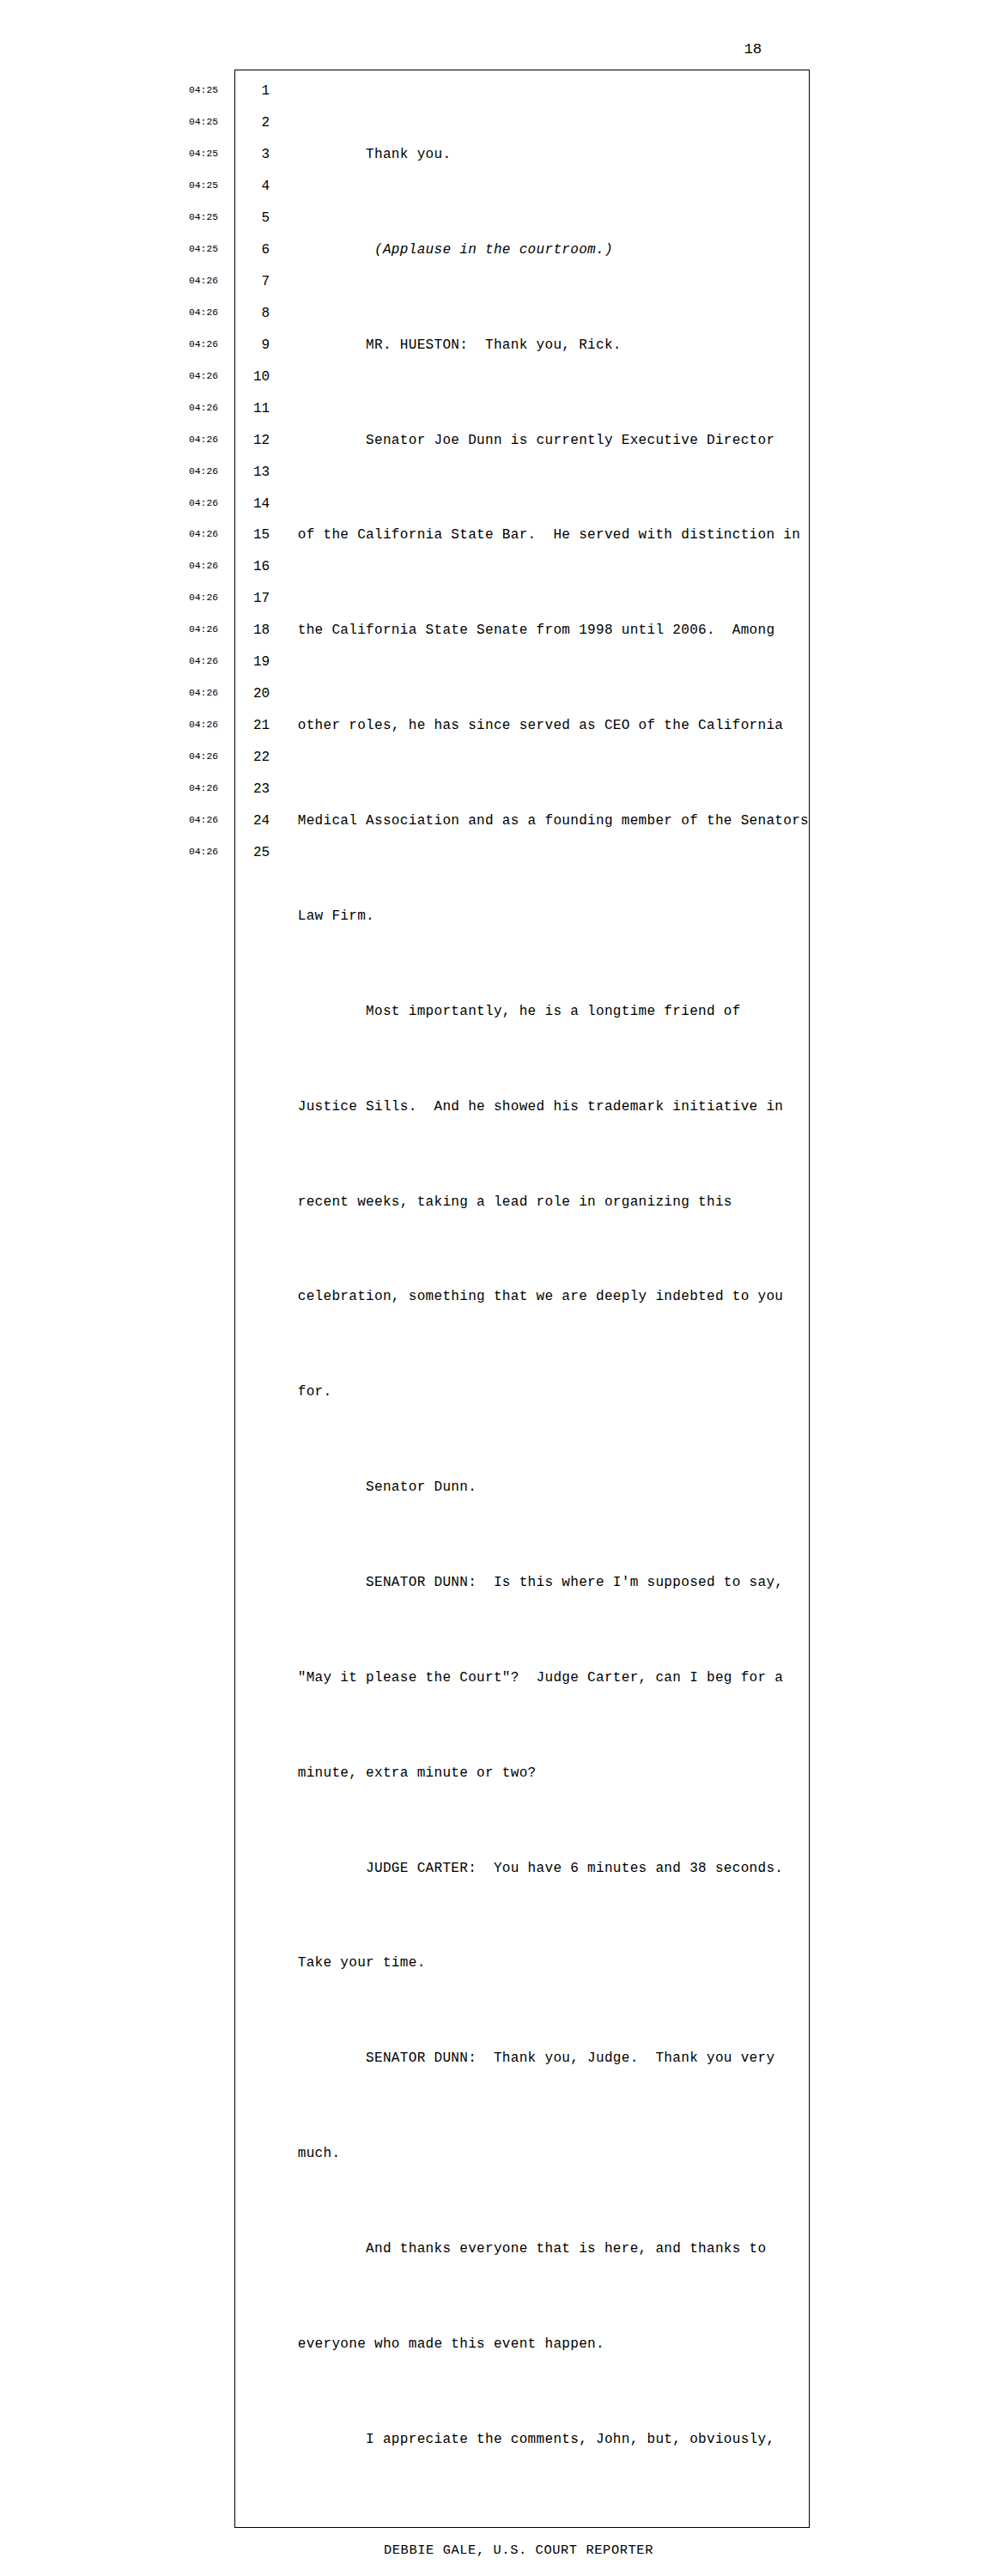18
04:25
04:25
04:25
04:25
04:25
04:25
04:26
04:26
04:26
04:26
04:26
04:26
04:26
04:26
04:26
04:26
04:26
04:26
04:26
04:26
04:26
04:26
04:26
04:26
04:26
1
2
3
4
5
6
7
8
9
10
11
12
13
14
15
16
17
18
19
20
21
22
23
24
25
Thank you.
(Applause in the courtroom.)
MR. HUESTON: Thank you, Rick.
Senator Joe Dunn is currently Executive Director
of the California State Bar. He served with distinction in
the California State Senate from 1998 until 2006. Among
other roles, he has since served as CEO of the California
Medical Association and as a founding member of the Senators
Law Firm.
Most importantly, he is a longtime friend of
Justice Sills. And he showed his trademark initiative in
recent weeks, taking a lead role in organizing this
celebration, something that we are deeply indebted to you
for.
Senator Dunn.
SENATOR DUNN: Is this where I'm supposed to say,
"May it please the Court"? Judge Carter, can I beg for a
minute, extra minute or two?
JUDGE CARTER: You have 6 minutes and 38 seconds.
Take your time.
SENATOR DUNN: Thank you, Judge. Thank you very
much.
And thanks everyone that is here, and thanks to
everyone who made this event happen.
I appreciate the comments, John, but, obviously,
DEBBIE GALE, U.S. COURT REPORTER